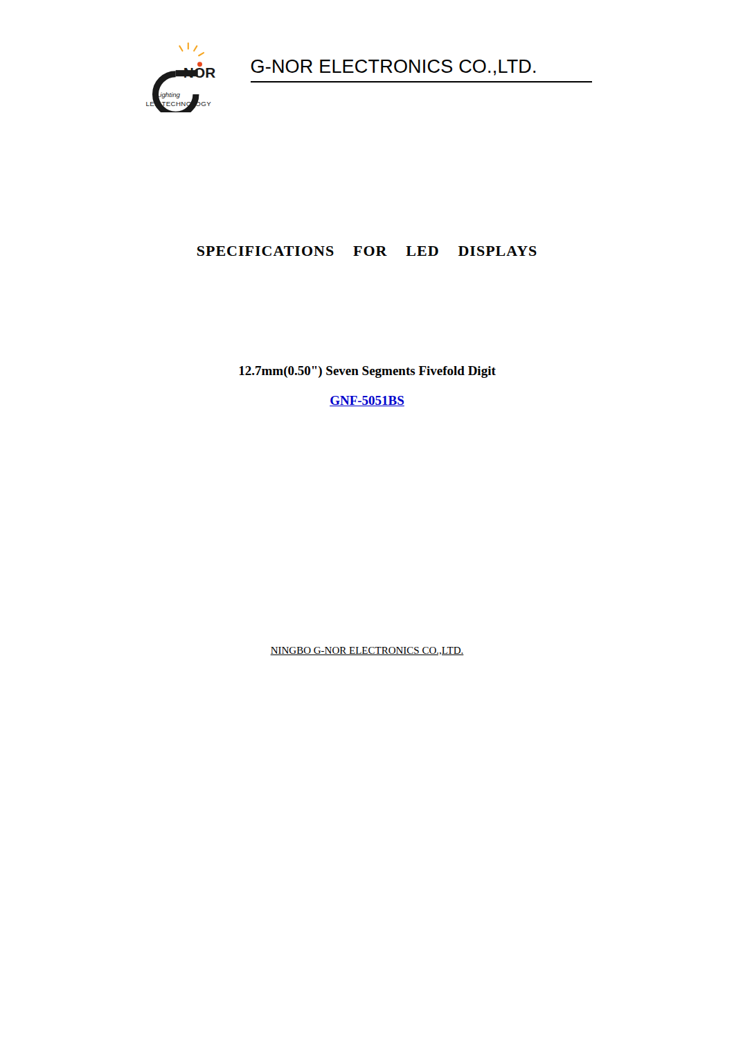NOR Lighting LED TECHNOLOGY
G-NOR ELECTRONICS CO.,LTD.
SPECIFICATIONS FOR LED DISPLAYS
12.7mm(0.50") Seven Segments Fivefold Digit
GNF-5051BS
NINGBO G-NOR ELECTRONICS CO.,LTD.